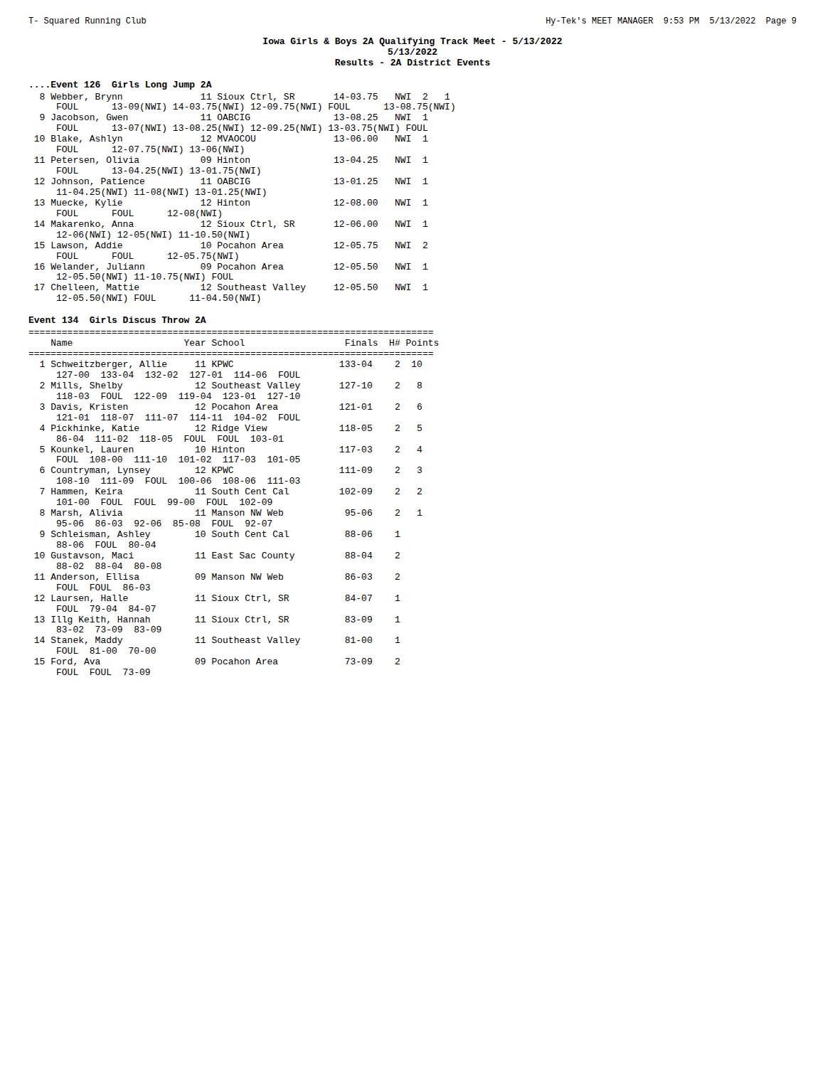T- Squared Running Club Hy-Tek's MEET MANAGER 9:53 PM 5/13/2022 Page 9
Iowa Girls & Boys 2A Qualifying Track Meet - 5/13/2022
5/13/2022
Results - 2A District Events
....Event 126 Girls Long Jump 2A
  8 Webber, Brynn              11 Sioux Ctrl, SR       14-03.75   NWI  2   1
     FOUL      13-09(NWI) 14-03.75(NWI) 12-09.75(NWI) FOUL      13-08.75(NWI)
  9 Jacobson, Gwen             11 OABCIG               13-08.25   NWI  1
     FOUL      13-07(NWI) 13-08.25(NWI) 12-09.25(NWI) 13-03.75(NWI) FOUL
 10 Blake, Ashlyn              12 MVAOCOU              13-06.00   NWI  1
     FOUL      12-07.75(NWI) 13-06(NWI)
 11 Petersen, Olivia           09 Hinton               13-04.25   NWI  1
     FOUL      13-04.25(NWI) 13-01.75(NWI)
 12 Johnson, Patience          11 OABCIG               13-01.25   NWI  1
     11-04.25(NWI) 11-08(NWI) 13-01.25(NWI)
 13 Muecke, Kylie              12 Hinton               12-08.00   NWI  1
     FOUL      FOUL      12-08(NWI)
 14 Makarenko, Anna            12 Sioux Ctrl, SR       12-06.00   NWI  1
     12-06(NWI) 12-05(NWI) 11-10.50(NWI)
 15 Lawson, Addie              10 Pocahon Area         12-05.75   NWI  2
     FOUL      FOUL      12-05.75(NWI)
 16 Welander, Juliann          09 Pocahon Area         12-05.50   NWI  1
     12-05.50(NWI) 11-10.75(NWI) FOUL
 17 Chelleen, Mattie           12 Southeast Valley     12-05.50   NWI  1
     12-05.50(NWI) FOUL      11-04.50(NWI)
Event 134 Girls Discus Throw 2A
=========================================================================
    Name                    Year School                  Finals  H# Points
=========================================================================
  1 Schweitzberger, Allie     11 KPWC                   133-04    2  10
     127-00  133-04  132-02  127-01  114-06  FOUL
  2 Mills, Shelby             12 Southeast Valley       127-10    2   8
     118-03  FOUL  122-09  119-04  123-01  127-10
  3 Davis, Kristen            12 Pocahon Area           121-01    2   6
     121-01  118-07  111-07  114-11  104-02  FOUL
  4 Pickhinke, Katie          12 Ridge View             118-05    2   5
     86-04  111-02  118-05  FOUL  FOUL  103-01
  5 Kounkel, Lauren           10 Hinton                 117-03    2   4
     FOUL  108-00  111-10  101-02  117-03  101-05
  6 Countryman, Lynsey        12 KPWC                   111-09    2   3
     108-10  111-09  FOUL  100-06  108-06  111-03
  7 Hammen, Keira             11 South Cent Cal         102-09    2   2
     101-00  FOUL  FOUL  99-00  FOUL  102-09
  8 Marsh, Alivia             11 Manson NW Web           95-06    2   1
     95-06  86-03  92-06  85-08  FOUL  92-07
  9 Schleisman, Ashley        10 South Cent Cal          88-06    1
     88-06  FOUL  80-04
 10 Gustavson, Maci           11 East Sac County         88-04    2
     88-02  88-04  80-08
 11 Anderson, Ellisa          09 Manson NW Web           86-03    2
     FOUL  FOUL  86-03
 12 Laursen, Halle            11 Sioux Ctrl, SR          84-07    1
     FOUL  79-04  84-07
 13 Illg Keith, Hannah        11 Sioux Ctrl, SR          83-09    1
     83-02  73-09  83-09
 14 Stanek, Maddy             11 Southeast Valley        81-00    1
     FOUL  81-00  70-00
 15 Ford, Ava                 09 Pocahon Area            73-09    2
     FOUL  FOUL  73-09